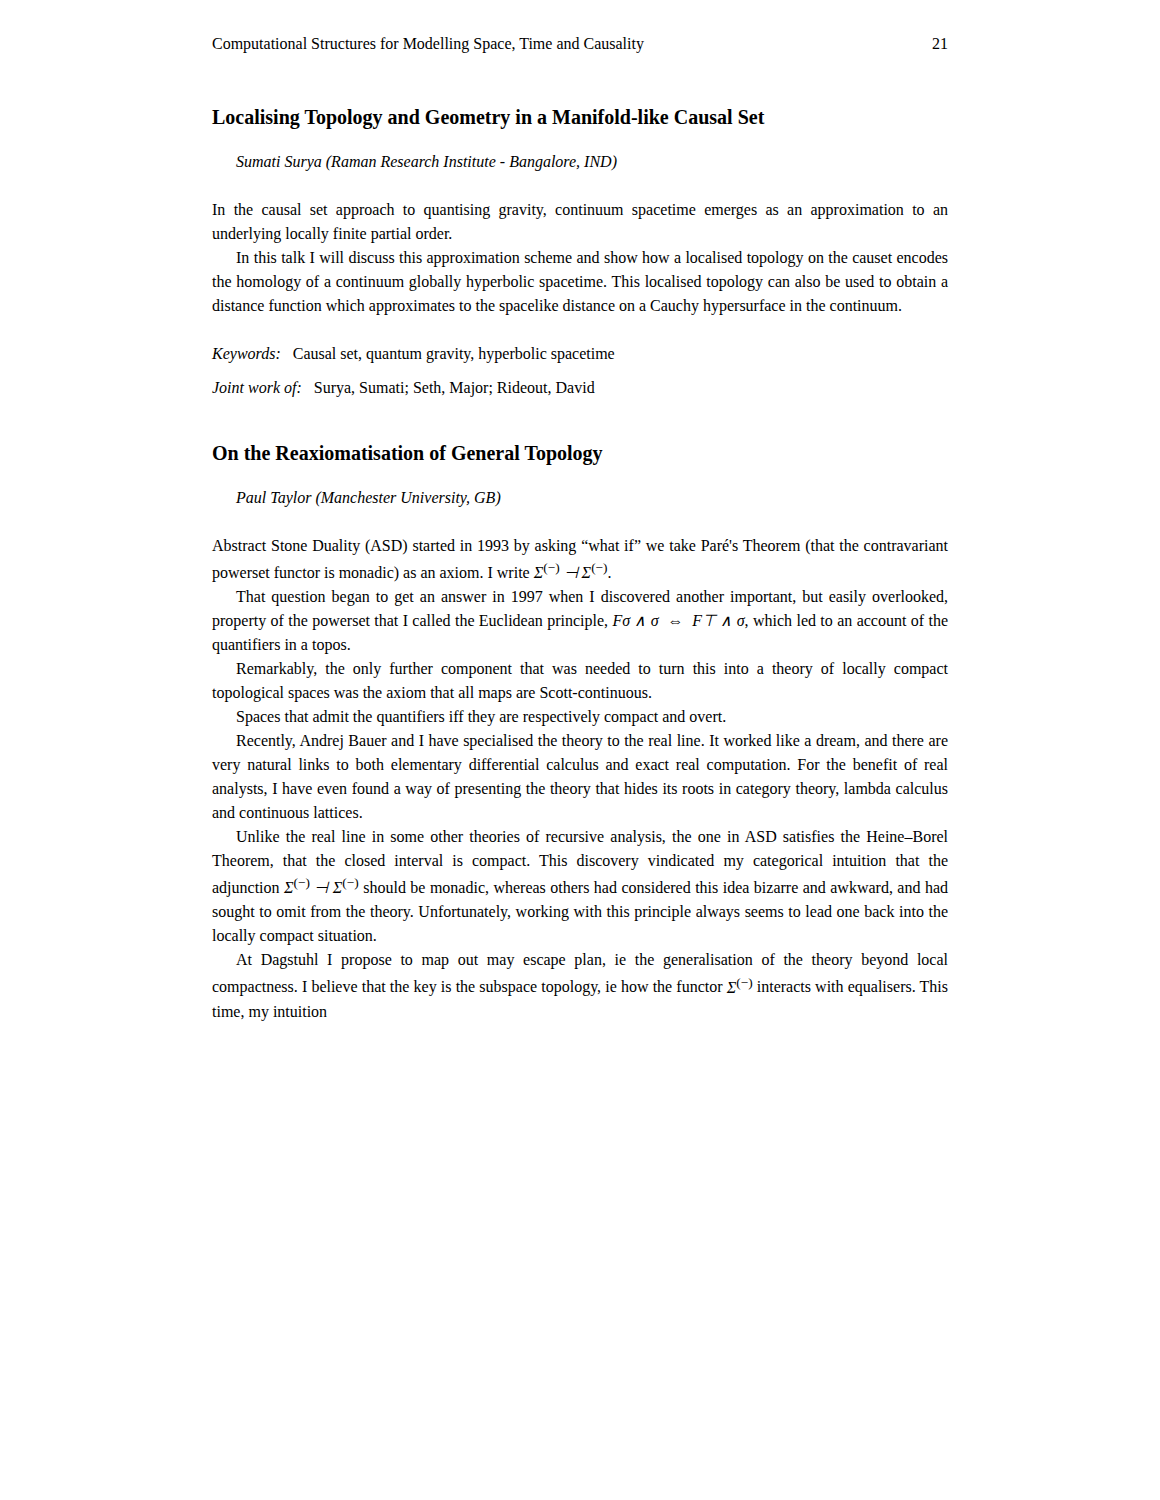Computational Structures for Modelling Space, Time and Causality 21
Localising Topology and Geometry in a Manifold-like Causal Set
Sumati Surya (Raman Research Institute - Bangalore, IND)
In the causal set approach to quantising gravity, continuum spacetime emerges as an approximation to an underlying locally finite partial order.
In this talk I will discuss this approximation scheme and show how a localised topology on the causet encodes the homology of a continuum globally hyperbolic spacetime. This localised topology can also be used to obtain a distance function which approximates to the spacelike distance on a Cauchy hypersurface in the continuum.
Keywords:
Causal set, quantum gravity, hyperbolic spacetime
Joint work of:
Surya, Sumati; Seth, Major; Rideout, David
On the Reaxiomatisation of General Topology
Paul Taylor (Manchester University, GB)
Abstract Stone Duality (ASD) started in 1993 by asking “what if” we take Paré's Theorem (that the contravariant powerset functor is monadic) as an axiom. I write Σ(−) ⊣ Σ(−).
That question began to get an answer in 1997 when I discovered another important, but easily overlooked, property of the powerset that I called the Euclidean principle, Fσ ∧ σ ⇔ F⊤ ∧ σ, which led to an account of the quantifiers in a topos.
Remarkably, the only further component that was needed to turn this into a theory of locally compact topological spaces was the axiom that all maps are Scott-continuous.
Spaces that admit the quantifiers iff they are respectively compact and overt.
Recently, Andrej Bauer and I have specialised the theory to the real line. It worked like a dream, and there are very natural links to both elementary differential calculus and exact real computation. For the benefit of real analysts, I have even found a way of presenting the theory that hides its roots in category theory, lambda calculus and continuous lattices.
Unlike the real line in some other theories of recursive analysis, the one in ASD satisfies the Heine–Borel Theorem, that the closed interval is compact. This discovery vindicated my categorical intuition that the adjunction Σ(−) ⊣ Σ(−) should be monadic, whereas others had considered this idea bizarre and awkward, and had sought to omit from the theory. Unfortunately, working with this principle always seems to lead one back into the locally compact situation.
At Dagstuhl I propose to map out may escape plan, ie the generalisation of the theory beyond local compactness. I believe that the key is the subspace topology, ie how the functor Σ(−) interacts with equalisers. This time, my intuition